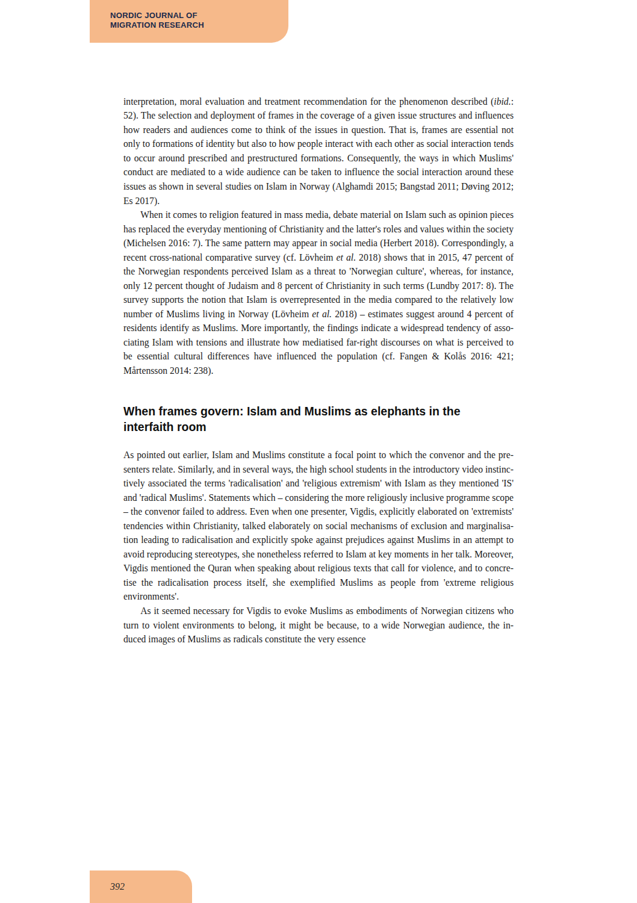Nordic Journal of
Migration Research
interpretation, moral evaluation and treatment recommendation for the phenomenon described (ibid.: 52). The selection and deployment of frames in the coverage of a given issue structures and influences how readers and audiences come to think of the issues in question. That is, frames are essential not only to formations of identity but also to how people interact with each other as social interaction tends to occur around prescribed and prestructured formations. Consequently, the ways in which Muslims' conduct are mediated to a wide audience can be taken to influence the social interaction around these issues as shown in several studies on Islam in Norway (Alghamdi 2015; Bangstad 2011; Døving 2012; Es 2017).
When it comes to religion featured in mass media, debate material on Islam such as opinion pieces has replaced the everyday mentioning of Christianity and the latter's roles and values within the society (Michelsen 2016: 7). The same pattern may appear in social media (Herbert 2018). Correspondingly, a recent cross-national comparative survey (cf. Lövheim et al. 2018) shows that in 2015, 47 percent of the Norwegian respondents perceived Islam as a threat to 'Norwegian culture', whereas, for instance, only 12 percent thought of Judaism and 8 percent of Christianity in such terms (Lundby 2017: 8). The survey supports the notion that Islam is overrepresented in the media compared to the relatively low number of Muslims living in Norway (Lövheim et al. 2018) – estimates suggest around 4 percent of residents identify as Muslims. More importantly, the findings indicate a widespread tendency of associating Islam with tensions and illustrate how mediatised far-right discourses on what is perceived to be essential cultural differences have influenced the population (cf. Fangen & Kolås 2016: 421; Mårtensson 2014: 238).
When frames govern: Islam and Muslims as elephants in the interfaith room
As pointed out earlier, Islam and Muslims constitute a focal point to which the convenor and the presenters relate. Similarly, and in several ways, the high school students in the introductory video instinctively associated the terms 'radicalisation' and 'religious extremism' with Islam as they mentioned 'IS' and 'radical Muslims'. Statements which – considering the more religiously inclusive programme scope – the convenor failed to address. Even when one presenter, Vigdis, explicitly elaborated on 'extremists' tendencies within Christianity, talked elaborately on social mechanisms of exclusion and marginalisation leading to radicalisation and explicitly spoke against prejudices against Muslims in an attempt to avoid reproducing stereotypes, she nonetheless referred to Islam at key moments in her talk. Moreover, Vigdis mentioned the Quran when speaking about religious texts that call for violence, and to concretise the radicalisation process itself, she exemplified Muslims as people from 'extreme religious environments'.
As it seemed necessary for Vigdis to evoke Muslims as embodiments of Norwegian citizens who turn to violent environments to belong, it might be because, to a wide Norwegian audience, the induced images of Muslims as radicals constitute the very essence
392